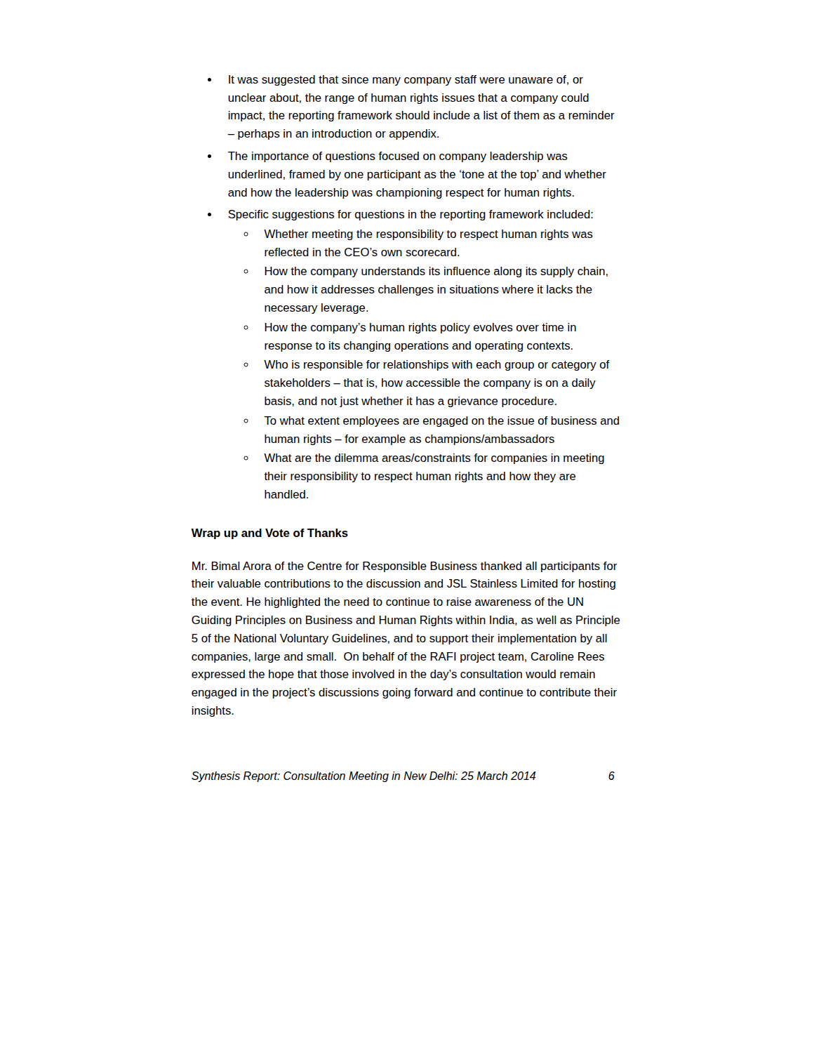It was suggested that since many company staff were unaware of, or unclear about, the range of human rights issues that a company could impact, the reporting framework should include a list of them as a reminder – perhaps in an introduction or appendix.
The importance of questions focused on company leadership was underlined, framed by one participant as the ‘tone at the top’ and whether and how the leadership was championing respect for human rights.
Specific suggestions for questions in the reporting framework included:
Whether meeting the responsibility to respect human rights was reflected in the CEO’s own scorecard.
How the company understands its influence along its supply chain, and how it addresses challenges in situations where it lacks the necessary leverage.
How the company’s human rights policy evolves over time in response to its changing operations and operating contexts.
Who is responsible for relationships with each group or category of stakeholders – that is, how accessible the company is on a daily basis, and not just whether it has a grievance procedure.
To what extent employees are engaged on the issue of business and human rights – for example as champions/ambassadors
What are the dilemma areas/constraints for companies in meeting their responsibility to respect human rights and how they are handled.
Wrap up and Vote of Thanks
Mr. Bimal Arora of the Centre for Responsible Business thanked all participants for their valuable contributions to the discussion and JSL Stainless Limited for hosting the event. He highlighted the need to continue to raise awareness of the UN Guiding Principles on Business and Human Rights within India, as well as Principle 5 of the National Voluntary Guidelines, and to support their implementation by all companies, large and small. On behalf of the RAFI project team, Caroline Rees expressed the hope that those involved in the day’s consultation would remain engaged in the project’s discussions going forward and continue to contribute their insights.
Synthesis Report: Consultation Meeting in New Delhi: 25 March 2014 6